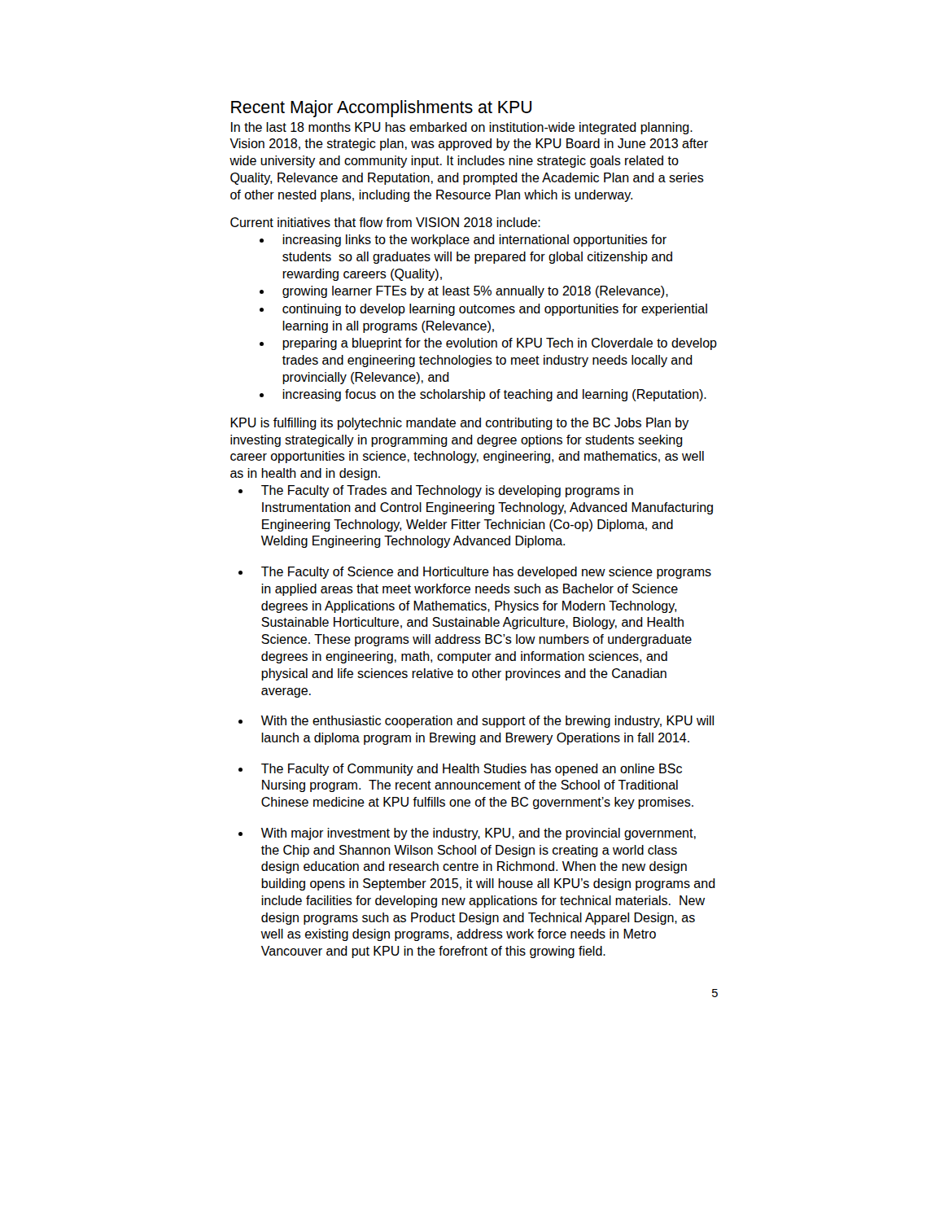Recent Major Accomplishments at KPU
In the last 18 months KPU has embarked on institution-wide integrated planning. Vision 2018, the strategic plan, was approved by the KPU Board in June 2013 after wide university and community input. It includes nine strategic goals related to Quality, Relevance and Reputation, and prompted the Academic Plan and a series of other nested plans, including the Resource Plan which is underway.
Current initiatives that flow from VISION 2018 include:
increasing links to the workplace and international opportunities for students so all graduates will be prepared for global citizenship and rewarding careers (Quality),
growing learner FTEs by at least 5% annually to 2018 (Relevance),
continuing to develop learning outcomes and opportunities for experiential learning in all programs (Relevance),
preparing a blueprint for the evolution of KPU Tech in Cloverdale to develop trades and engineering technologies to meet industry needs locally and provincially (Relevance), and
increasing focus on the scholarship of teaching and learning (Reputation).
KPU is fulfilling its polytechnic mandate and contributing to the BC Jobs Plan by investing strategically in programming and degree options for students seeking career opportunities in science, technology, engineering, and mathematics, as well as in health and in design.
The Faculty of Trades and Technology is developing programs in Instrumentation and Control Engineering Technology, Advanced Manufacturing Engineering Technology, Welder Fitter Technician (Co-op) Diploma, and Welding Engineering Technology Advanced Diploma.
The Faculty of Science and Horticulture has developed new science programs in applied areas that meet workforce needs such as Bachelor of Science degrees in Applications of Mathematics, Physics for Modern Technology, Sustainable Horticulture, and Sustainable Agriculture, Biology, and Health Science. These programs will address BC’s low numbers of undergraduate degrees in engineering, math, computer and information sciences, and physical and life sciences relative to other provinces and the Canadian average.
With the enthusiastic cooperation and support of the brewing industry, KPU will launch a diploma program in Brewing and Brewery Operations in fall 2014.
The Faculty of Community and Health Studies has opened an online BSc Nursing program. The recent announcement of the School of Traditional Chinese medicine at KPU fulfills one of the BC government’s key promises.
With major investment by the industry, KPU, and the provincial government, the Chip and Shannon Wilson School of Design is creating a world class design education and research centre in Richmond. When the new design building opens in September 2015, it will house all KPU’s design programs and include facilities for developing new applications for technical materials. New design programs such as Product Design and Technical Apparel Design, as well as existing design programs, address work force needs in Metro Vancouver and put KPU in the forefront of this growing field.
5